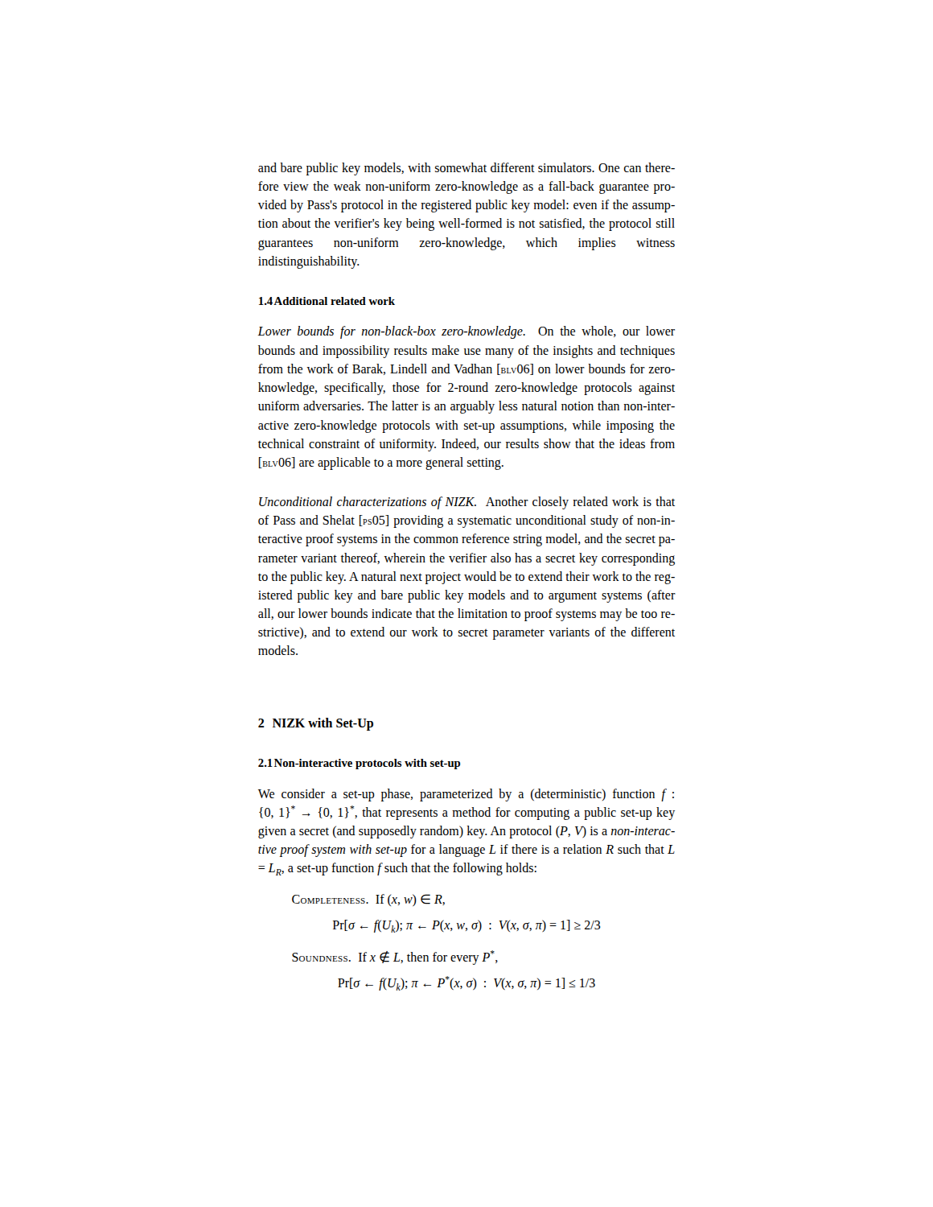and bare public key models, with somewhat different simulators. One can therefore view the weak non-uniform zero-knowledge as a fall-back guarantee provided by Pass's protocol in the registered public key model: even if the assumption about the verifier's key being well-formed is not satisfied, the protocol still guarantees non-uniform zero-knowledge, which implies witness indistinguishability.
1.4 Additional related work
Lower bounds for non-black-box zero-knowledge. On the whole, our lower bounds and impossibility results make use many of the insights and techniques from the work of Barak, Lindell and Vadhan [blv06] on lower bounds for zero-knowledge, specifically, those for 2-round zero-knowledge protocols against uniform adversaries. The latter is an arguably less natural notion than non-interactive zero-knowledge protocols with set-up assumptions, while imposing the technical constraint of uniformity. Indeed, our results show that the ideas from [blv06] are applicable to a more general setting.
Unconditional characterizations of NIZK. Another closely related work is that of Pass and Shelat [ps05] providing a systematic unconditional study of non-interactive proof systems in the common reference string model, and the secret parameter variant thereof, wherein the verifier also has a secret key corresponding to the public key. A natural next project would be to extend their work to the registered public key and bare public key models and to argument systems (after all, our lower bounds indicate that the limitation to proof systems may be too restrictive), and to extend our work to secret parameter variants of the different models.
2 NIZK with Set-Up
2.1 Non-interactive protocols with set-up
We consider a set-up phase, parameterized by a (deterministic) function f : {0, 1}* → {0, 1}*, that represents a method for computing a public set-up key given a secret (and supposedly random) key. An protocol (P, V) is a non-interactive proof system with set-up for a language L if there is a relation R such that L = LR, a set-up function f such that the following holds:
Completeness. If (x, w) ∈ R,
Pr[σ ← f(Uk); π ← P(x, w, σ) : V(x, σ, π) = 1] ≥ 2/3
Soundness. If x ∉ L, then for every P*,
Pr[σ ← f(Uk); π ← P*(x, σ) : V(x, σ, π) = 1] ≤ 1/3